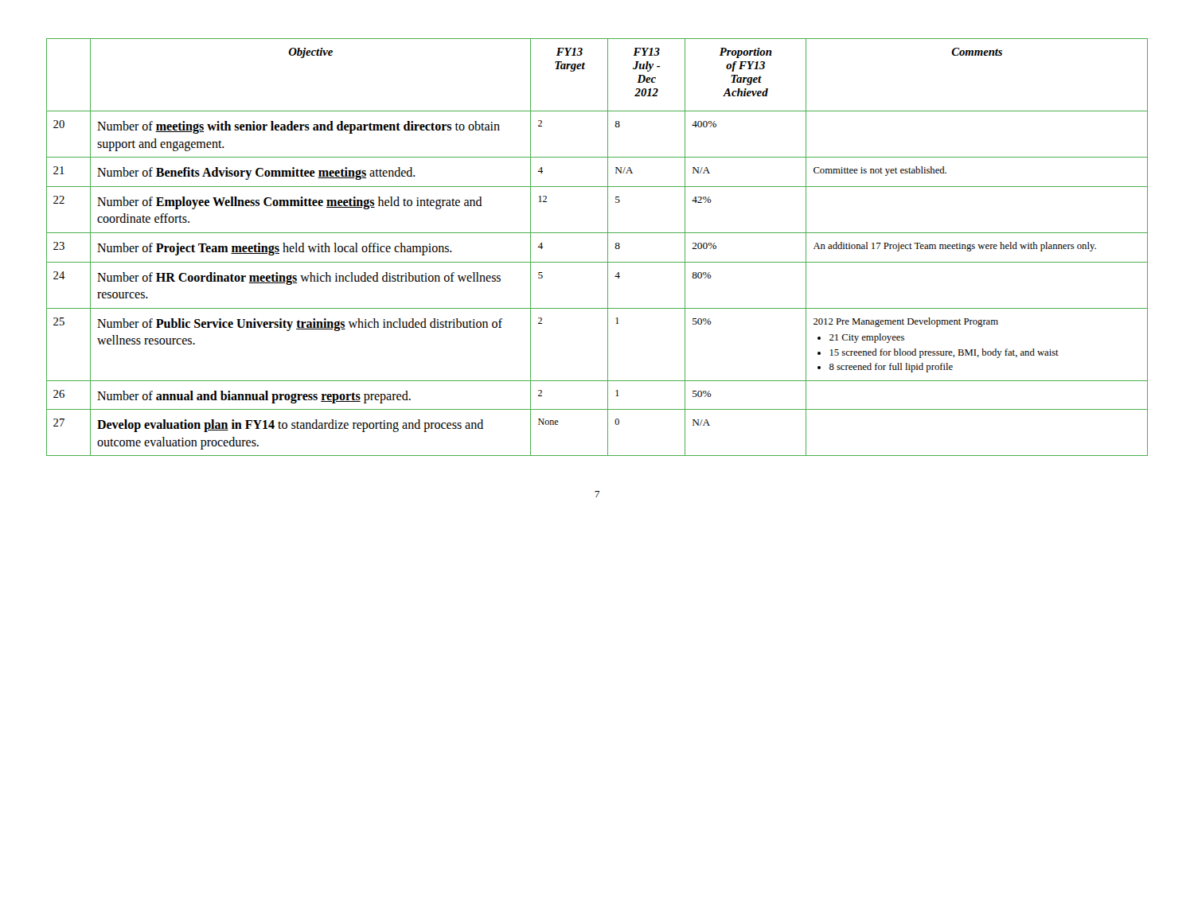| | Objective | FY13 Target | FY13 July - Dec 2012 | Proportion of FY13 Target Achieved | Comments |
| --- | --- | --- | --- | --- | --- |
| 20 | Number of meetings with senior leaders and department directors to obtain support and engagement. | 2 | 8 | 400% | |
| 21 | Number of Benefits Advisory Committee meetings attended. | 4 | N/A | N/A | Committee is not yet established. |
| 22 | Number of Employee Wellness Committee meetings held to integrate and coordinate efforts. | 12 | 5 | 42% | |
| 23 | Number of Project Team meetings held with local office champions. | 4 | 8 | 200% | An additional 17 Project Team meetings were held with planners only. |
| 24 | Number of HR Coordinator meetings which included distribution of wellness resources. | 5 | 4 | 80% | |
| 25 | Number of Public Service University trainings which included distribution of wellness resources. | 2 | 1 | 50% | 2012 Pre Management Development Program 21 City employees 15 screened for blood pressure, BMI, body fat, and waist 8 screened for full lipid profile |
| 26 | Number of annual and biannual progress reports prepared. | 2 | 1 | 50% | |
| 27 | Develop evaluation plan in FY14 to standardize reporting and process and outcome evaluation procedures. | None | 0 | N/A | |
7